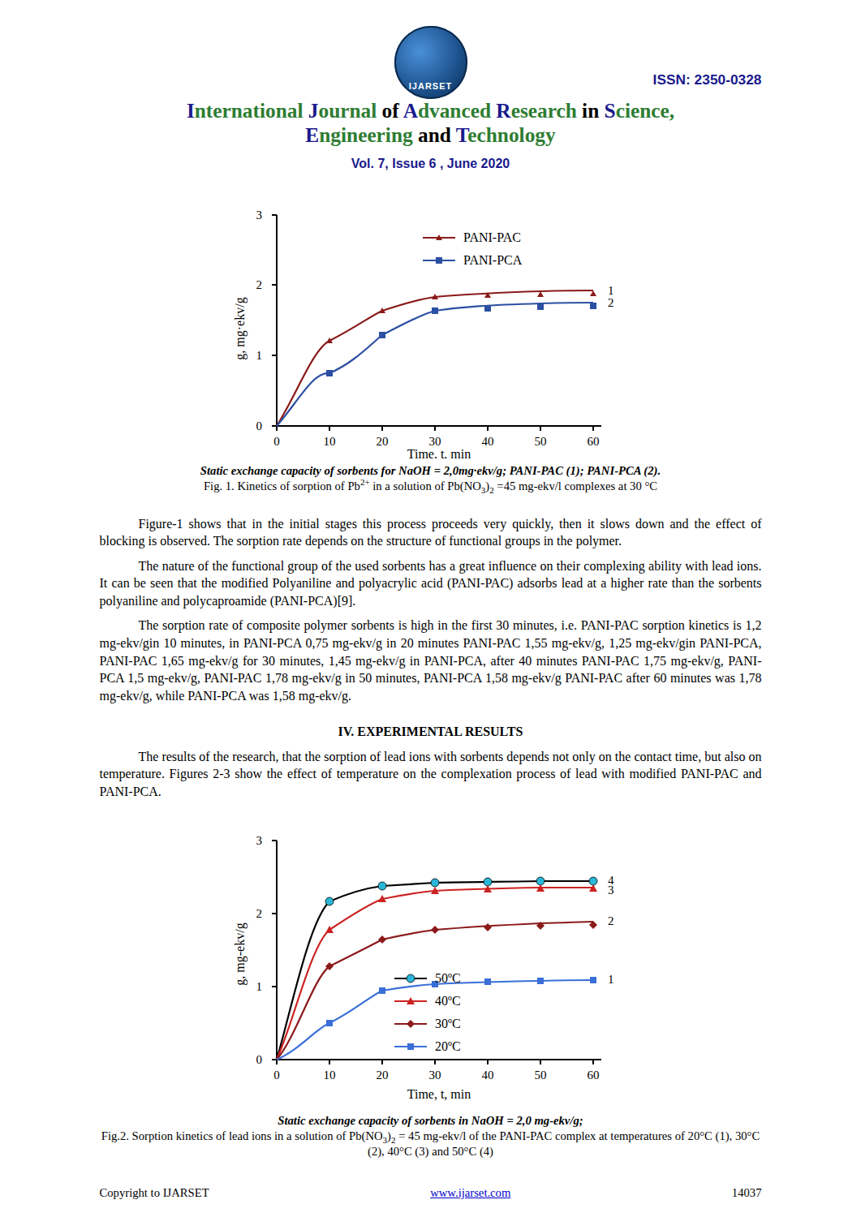ISSN: 2350-0328
International Journal of Advanced Research in Science,
Engineering and Technology
Vol. 7, Issue 6 , June 2020
0 1 2 3 0 10 20 30 40 50 60 g, mg·ekv/g Time, t, min 1 2 PANI-PAC PANI-PCA
Static exchange capacity of sorbents for NaOH = 2,0mg·ekv/g; PANI-PAC (1); PANI-PCA (2).
Fig. 1. Kinetics of sorption of Pb2+ in a solution of Pb(NO3)2 =45 mg-ekv/l complexes at 30 °C
Figure-1 shows that in the initial stages this process proceeds very quickly, then it slows down and the effect of blocking is observed. The sorption rate depends on the structure of functional groups in the polymer.
The nature of the functional group of the used sorbents has a great influence on their complexing ability with lead ions. It can be seen that the modified Polyaniline and polyacrylic acid (PANI-PAC) adsorbs lead at a higher rate than the sorbents polyaniline and polycaproamide (PANI-PCA)[9].
The sorption rate of composite polymer sorbents is high in the first 30 minutes, i.e. PANI-PAC sorption kinetics is 1,2 mg-ekv/gin 10 minutes, in PANI-PCA 0,75 mg-ekv/g in 20 minutes PANI-PAC 1,55 mg-ekv/g, 1,25 mg-ekv/gin PANI-PCA, PANI-PAC 1,65 mg-ekv/g for 30 minutes, 1,45 mg-ekv/g in PANI-PCA, after 40 minutes PANI-PAC 1,75 mg-ekv/g, PANI-PCA 1,5 mg-ekv/g, PANI-PAC 1,78 mg-ekv/g in 50 minutes, PANI-PCA 1,58 mg-ekv/g PANI-PAC after 60 minutes was 1,78 mg-ekv/g, while PANI-PCA was 1,58 mg-ekv/g.
IV. EXPERIMENTAL RESULTS
The results of the research, that the sorption of lead ions with sorbents depends not only on the contact time, but also on temperature. Figures 2-3 show the effect of temperature on the complexation process of lead with modified PANI-PAC and PANI-PCA.
0 1 2 3 0 10 20 30 40 50 60 g, mg-ekv/g Time, t, min 4 3 2 1 50ºC 40ºC 30ºC 20ºC
Static exchange capacity of sorbents in NaOH = 2,0 mg-ekv/g;
Fig.2. Sorption kinetics of lead ions in a solution of Pb(NO3)2 = 45 mg-ekv/l of the PANI-PAC complex at temperatures of 20°C (1), 30°C (2), 40°C (3) and 50°C (4)
Copyright to IJARSET www.ijarset.com 14037